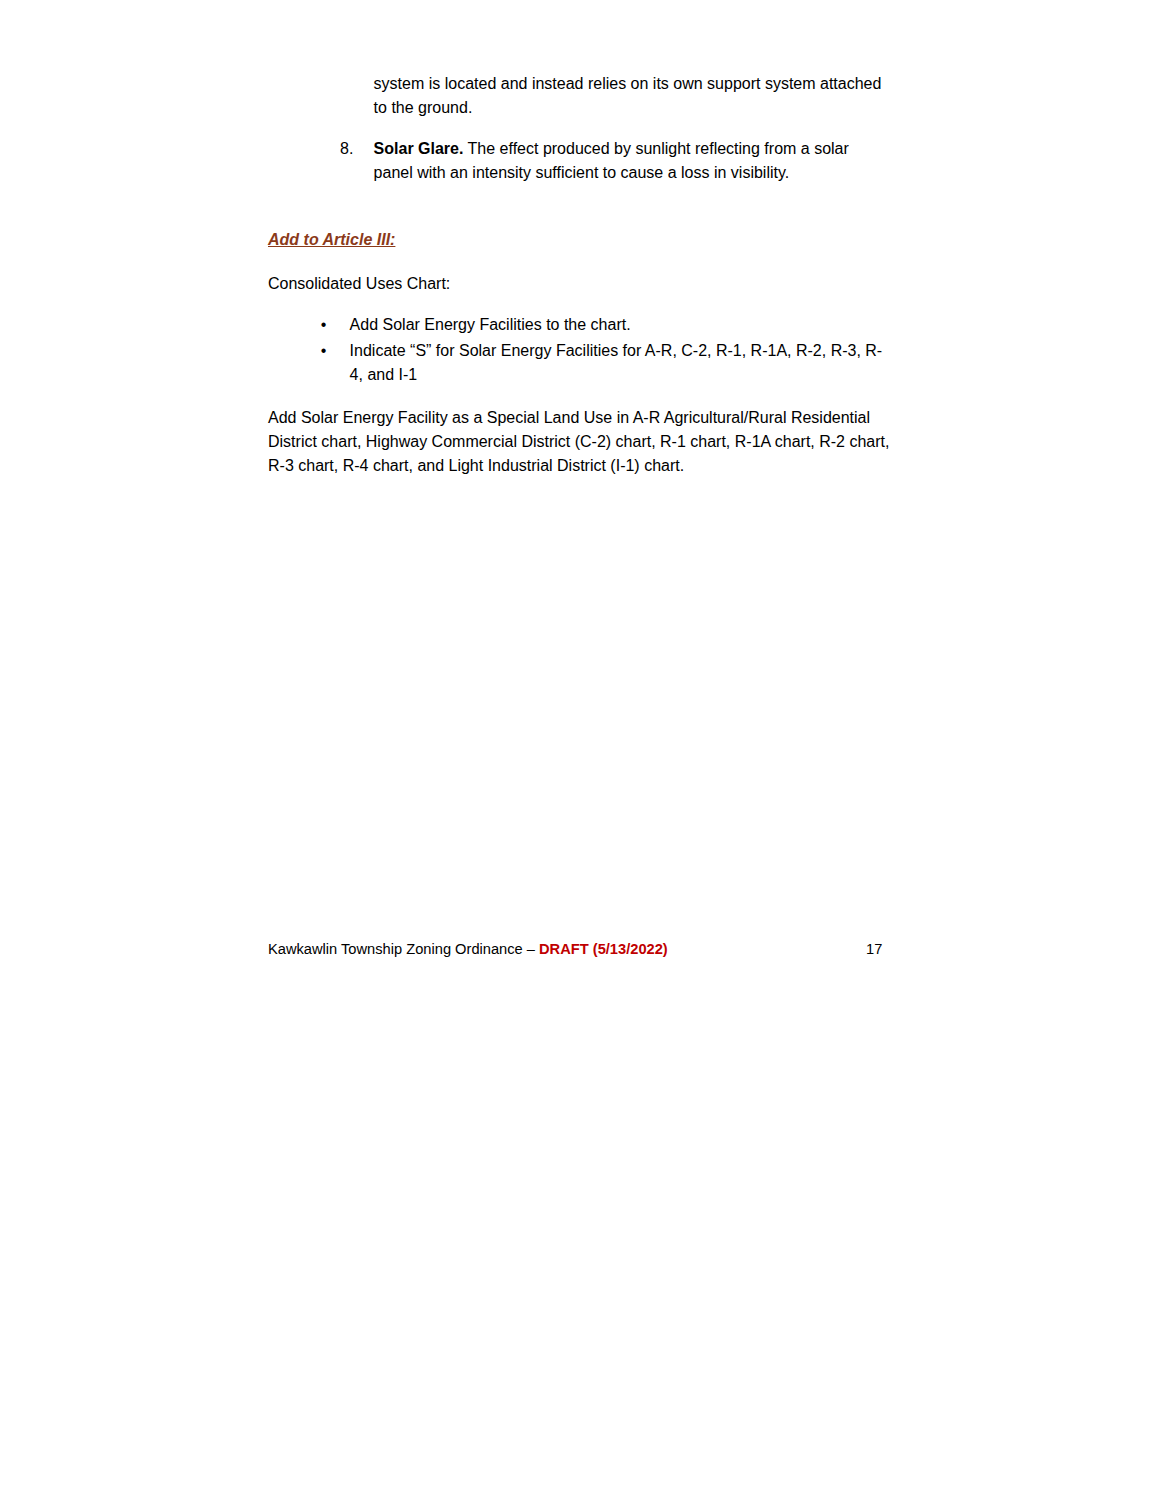system is located and instead relies on its own support system attached to the ground.
8. Solar Glare. The effect produced by sunlight reflecting from a solar panel with an intensity sufficient to cause a loss in visibility.
Add to Article III:
Consolidated Uses Chart:
Add Solar Energy Facilities to the chart.
Indicate “S” for Solar Energy Facilities for A-R, C-2, R-1, R-1A, R-2, R-3, R-4, and I-1
Add Solar Energy Facility as a Special Land Use in A-R Agricultural/Rural Residential District chart, Highway Commercial District (C-2) chart, R-1 chart, R-1A chart, R-2 chart, R-3 chart, R-4 chart, and Light Industrial District (I-1) chart.
Kawkawlin Township Zoning Ordinance – DRAFT (5/13/2022) 17